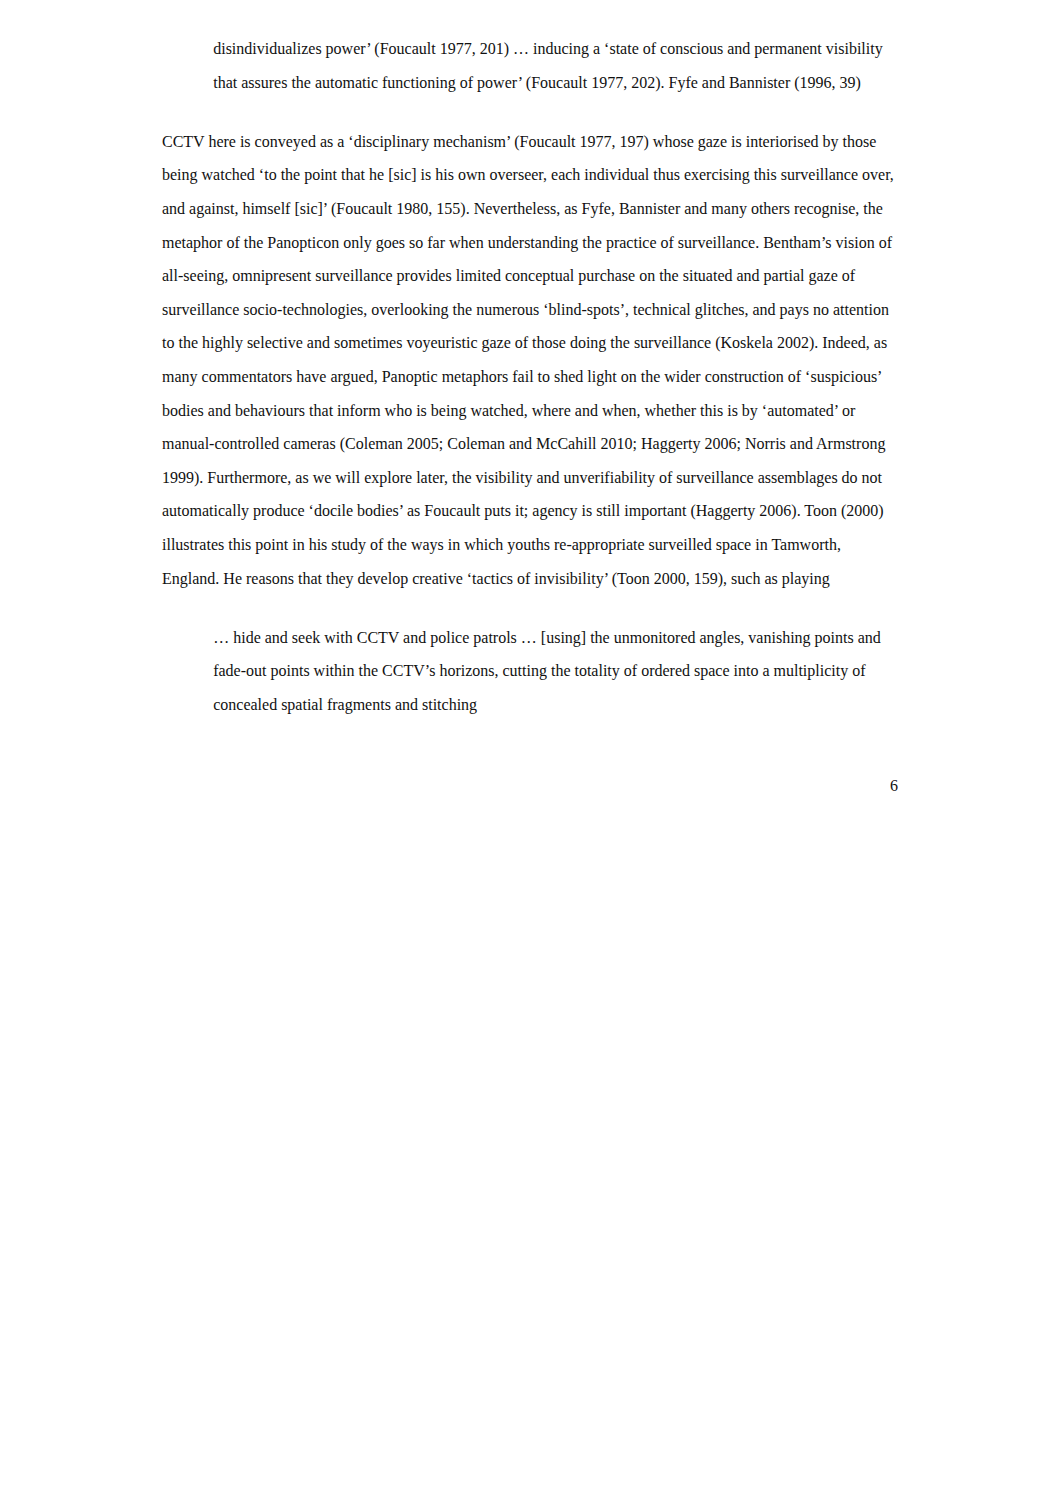disindividualizes power’ (Foucault 1977, 201) … inducing a ‘state of conscious and permanent visibility that assures the automatic functioning of power’ (Foucault 1977, 202). Fyfe and Bannister (1996, 39)
CCTV here is conveyed as a ‘disciplinary mechanism’ (Foucault 1977, 197) whose gaze is interiorised by those being watched ‘to the point that he [sic] is his own overseer, each individual thus exercising this surveillance over, and against, himself [sic]’ (Foucault 1980, 155). Nevertheless, as Fyfe, Bannister and many others recognise, the metaphor of the Panopticon only goes so far when understanding the practice of surveillance. Bentham’s vision of all-seeing, omnipresent surveillance provides limited conceptual purchase on the situated and partial gaze of surveillance socio-technologies, overlooking the numerous ‘blind-spots’, technical glitches, and pays no attention to the highly selective and sometimes voyeuristic gaze of those doing the surveillance (Koskela 2002). Indeed, as many commentators have argued, Panoptic metaphors fail to shed light on the wider construction of ‘suspicious’ bodies and behaviours that inform who is being watched, where and when, whether this is by ‘automated’ or manual-controlled cameras (Coleman 2005; Coleman and McCahill 2010; Haggerty 2006; Norris and Armstrong 1999). Furthermore, as we will explore later, the visibility and unverifiability of surveillance assemblages do not automatically produce ‘docile bodies’ as Foucault puts it; agency is still important (Haggerty 2006). Toon (2000) illustrates this point in his study of the ways in which youths re-appropriate surveilled space in Tamworth, England. He reasons that they develop creative ‘tactics of invisibility’ (Toon 2000, 159), such as playing
… hide and seek with CCTV and police patrols … [using] the unmonitored angles, vanishing points and fade-out points within the CCTV’s horizons, cutting the totality of ordered space into a multiplicity of concealed spatial fragments and stitching
6